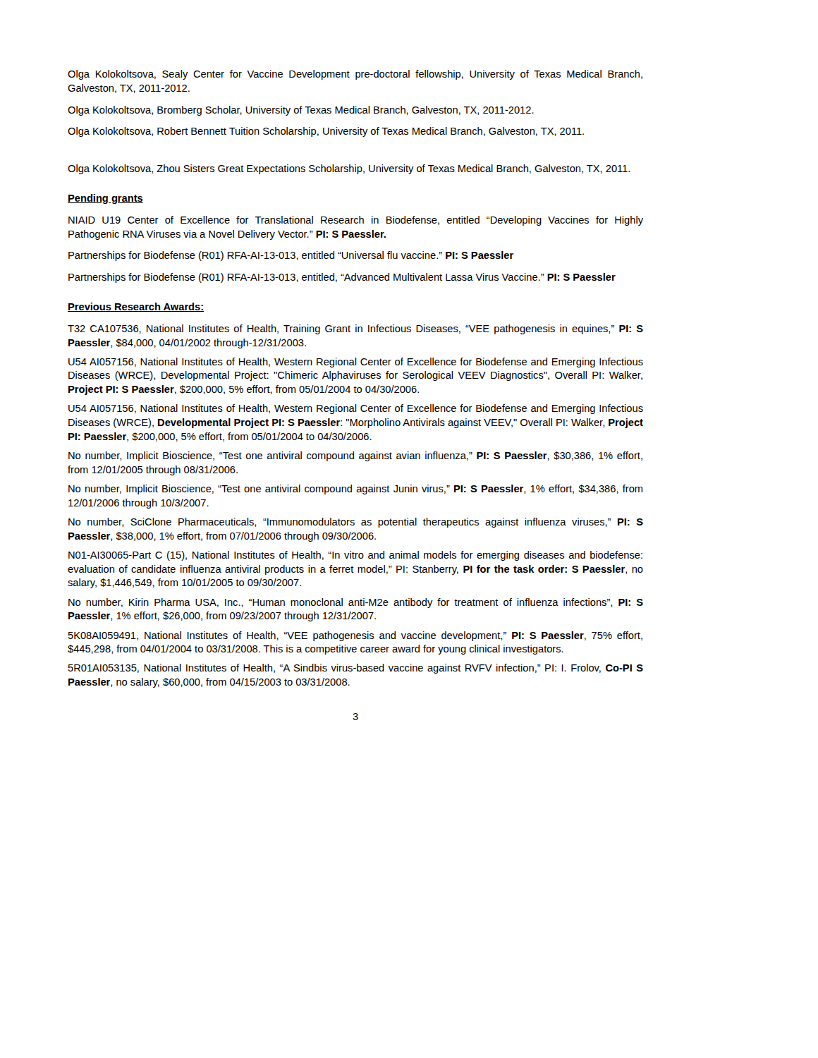Olga Kolokoltsova, Sealy Center for Vaccine Development pre-doctoral fellowship, University of Texas Medical Branch, Galveston, TX, 2011-2012.
Olga Kolokoltsova, Bromberg Scholar, University of Texas Medical Branch, Galveston, TX, 2011-2012.
Olga Kolokoltsova, Robert Bennett Tuition Scholarship, University of Texas Medical Branch, Galveston, TX, 2011.
Olga Kolokoltsova, Zhou Sisters Great Expectations Scholarship, University of Texas Medical Branch, Galveston, TX, 2011.
Pending grants
NIAID U19 Center of Excellence for Translational Research in Biodefense, entitled “Developing Vaccines for Highly Pathogenic RNA Viruses via a Novel Delivery Vector.” PI: S Paessler.
Partnerships for Biodefense (R01) RFA-AI-13-013, entitled “Universal flu vaccine.” PI: S Paessler
Partnerships for Biodefense (R01) RFA-AI-13-013, entitled, “Advanced Multivalent Lassa Virus Vaccine.” PI: S Paessler
Previous Research Awards:
T32 CA107536, National Institutes of Health, Training Grant in Infectious Diseases, “VEE pathogenesis in equines,” PI: S Paessler, $84,000, 04/01/2002 through-12/31/2003.
U54 AI057156, National Institutes of Health, Western Regional Center of Excellence for Biodefense and Emerging Infectious Diseases (WRCE), Developmental Project: "Chimeric Alphaviruses for Serological VEEV Diagnostics", Overall PI: Walker, Project PI: S Paessler, $200,000, 5% effort, from 05/01/2004 to 04/30/2006.
U54 AI057156, National Institutes of Health, Western Regional Center of Excellence for Biodefense and Emerging Infectious Diseases (WRCE), Developmental Project PI: S Paessler: "Morpholino Antivirals against VEEV," Overall PI: Walker, Project PI: Paessler, $200,000, 5% effort, from 05/01/2004 to 04/30/2006.
No number, Implicit Bioscience, “Test one antiviral compound against avian influenza,” PI: S Paessler, $30,386, 1% effort, from 12/01/2005 through 08/31/2006.
No number, Implicit Bioscience, “Test one antiviral compound against Junin virus,” PI: S Paessler, 1% effort, $34,386, from 12/01/2006 through 10/3/2007.
No number, SciClone Pharmaceuticals, “Immunomodulators as potential therapeutics against influenza viruses,” PI: S Paessler, $38,000, 1% effort, from 07/01/2006 through 09/30/2006.
N01-AI30065-Part C (15), National Institutes of Health, “In vitro and animal models for emerging diseases and biodefense: evaluation of candidate influenza antiviral products in a ferret model,” PI: Stanberry, PI for the task order: S Paessler, no salary, $1,446,549, from 10/01/2005 to 09/30/2007.
No number, Kirin Pharma USA, Inc., “Human monoclonal anti-M2e antibody for treatment of influenza infections”, PI: S Paessler, 1% effort, $26,000, from 09/23/2007 through 12/31/2007.
5K08AI059491, National Institutes of Health, “VEE pathogenesis and vaccine development,” PI: S Paessler, 75% effort, $445,298, from 04/01/2004 to 03/31/2008. This is a competitive career award for young clinical investigators.
5R01AI053135, National Institutes of Health, “A Sindbis virus-based vaccine against RVFV infection,” PI: I. Frolov, Co-PI S Paessler, no salary, $60,000, from 04/15/2003 to 03/31/2008.
3